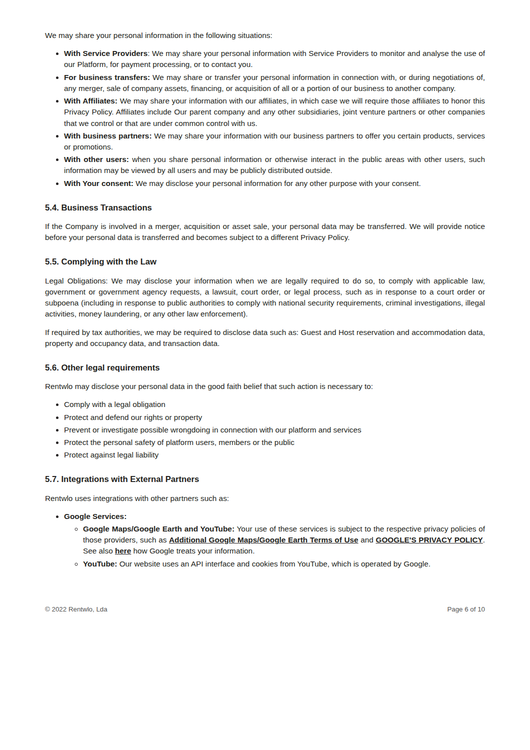We may share your personal information in the following situations:
With Service Providers: We may share your personal information with Service Providers to monitor and analyse the use of our Platform, for payment processing, or to contact you.
For business transfers: We may share or transfer your personal information in connection with, or during negotiations of, any merger, sale of company assets, financing, or acquisition of all or a portion of our business to another company.
With Affiliates: We may share your information with our affiliates, in which case we will require those affiliates to honor this Privacy Policy. Affiliates include Our parent company and any other subsidiaries, joint venture partners or other companies that we control or that are under common control with us.
With business partners: We may share your information with our business partners to offer you certain products, services or promotions.
With other users: when you share personal information or otherwise interact in the public areas with other users, such information may be viewed by all users and may be publicly distributed outside.
With Your consent: We may disclose your personal information for any other purpose with your consent.
5.4. Business Transactions
If the Company is involved in a merger, acquisition or asset sale, your personal data may be transferred. We will provide notice before your personal data is transferred and becomes subject to a different Privacy Policy.
5.5. Complying with the Law
Legal Obligations: We may disclose your information when we are legally required to do so, to comply with applicable law, government or government agency requests, a lawsuit, court order, or legal process, such as in response to a court order or subpoena (including in response to public authorities to comply with national security requirements, criminal investigations, illegal activities, money laundering, or any other law enforcement).
If required by tax authorities, we may be required to disclose data such as: Guest and Host reservation and accommodation data, property and occupancy data, and transaction data.
5.6. Other legal requirements
Rentwlo may disclose your personal data in the good faith belief that such action is necessary to:
Comply with a legal obligation
Protect and defend our rights or property
Prevent or investigate possible wrongdoing in connection with our platform and services
Protect the personal safety of platform users, members or the public
Protect against legal liability
5.7. Integrations with External Partners
Rentwlo uses integrations with other partners such as:
Google Services:
Google Maps/Google Earth and YouTube: Your use of these services is subject to the respective privacy policies of those providers, such as Additional Google Maps/Google Earth Terms of Use and GOOGLE'S PRIVACY POLICY. See also here how Google treats your information.
YouTube: Our website uses an API interface and cookies from YouTube, which is operated by Google.
© 2022 Rentwlo, Lda Page 6 of 10